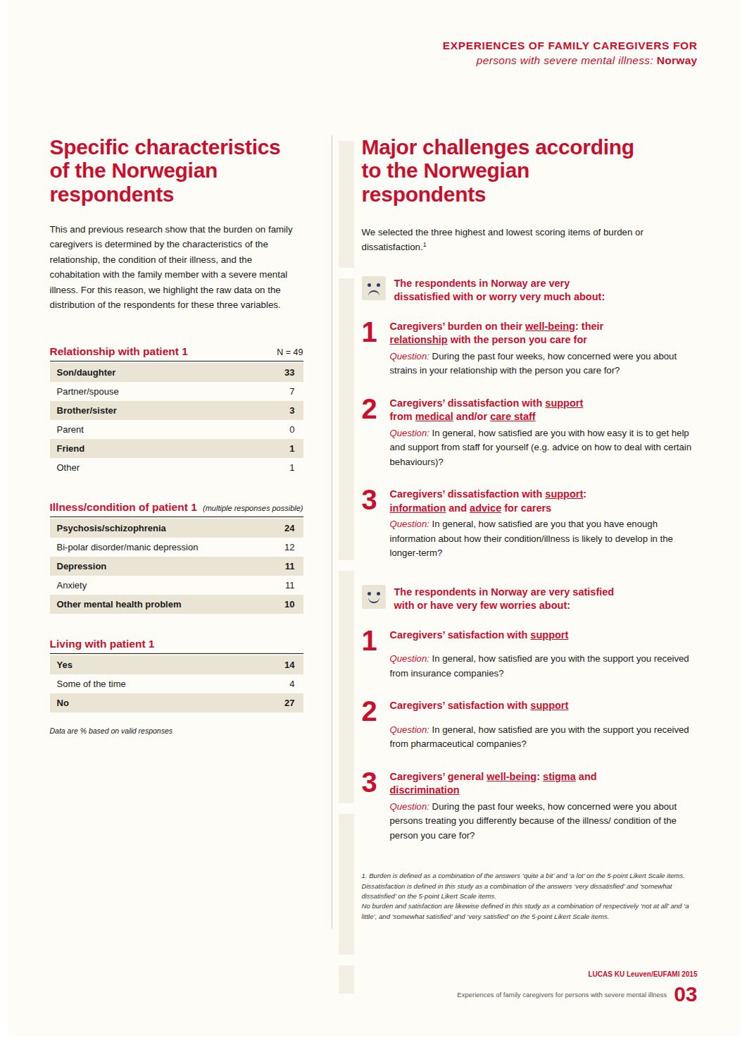Experiences of family caregivers for
persons with severe mental illness: Norway
Specific characteristics
of the Norwegian
respondents
This and previous research show that the burden on family caregivers is determined by the characteristics of the relationship, the condition of their illness, and the cohabitation with the family member with a severe mental illness. For this reason, we highlight the raw data on the distribution of the respondents for these three variables.
Relationship with patient 1 N = 49
| Son/daughter | 33 |
| Partner/spouse | 7 |
| Brother/sister | 3 |
| Parent | 0 |
| Friend | 1 |
| Other | 1 |
Illness/condition of patient 1 (multiple responses possible)
| Psychosis/schizophrenia | 24 |
| Bi-polar disorder/manic depression | 12 |
| Depression | 11 |
| Anxiety | 11 |
| Other mental health problem | 10 |
Living with patient 1
| Yes | 14 |
| Some of the time | 4 |
| No | 27 |
Data are % based on valid responses
Major challenges according
to the Norwegian
respondents
We selected the three highest and lowest scoring items of burden or dissatisfaction.1
The respondents in Norway are very
dissatisfied with or worry very much about:
1
Caregivers’ burden on their well-being: their
relationship with the person you care for
Question: During the past four weeks, how concerned were you about strains in your relationship with the person you care for?
2
Caregivers’ dissatisfaction with support
from medical and/or care staff
Question: In general, how satisfied are you with how easy it is to get help and support from staff for yourself (e.g. advice on how to deal with certain behaviours)?
3
Caregivers’ dissatisfaction with support:
information and advice for carers
Question: In general, how satisfied are you that you have enough information about how their condition/illness is likely to develop in the longer-term?
The respondents in Norway are very satisfied
with or have very few worries about:
1
Caregivers’ satisfaction with support
Question: In general, how satisfied are you with the support you received from insurance companies?
2
Caregivers’ satisfaction with support
Question: In general, how satisfied are you with the support you received from pharmaceutical companies?
3
Caregivers’ general well-being: stigma and
discrimination
Question: During the past four weeks, how concerned were you about persons treating you differently because of the illness/ condition of the person you care for?
1. Burden is defined as a combination of the answers ‘quite a bit’ and ‘a lot’ on the 5-point Likert Scale items. Dissatisfaction is defined in this study as a combination of the answers ‘very dissatisfied’ and ‘somewhat dissatisfied’ on the 5-point Likert Scale items.
No burden and satisfaction are likewise defined in this study as a combination of respectively ‘not at all’ and ‘a little’, and ‘somewhat satisfied’ and ‘very satisfied’ on the 5-point Likert Scale items.
LUCAS KU Leuven/EUFAMI 2015
Experiences of family caregivers for persons with severe mental illness03